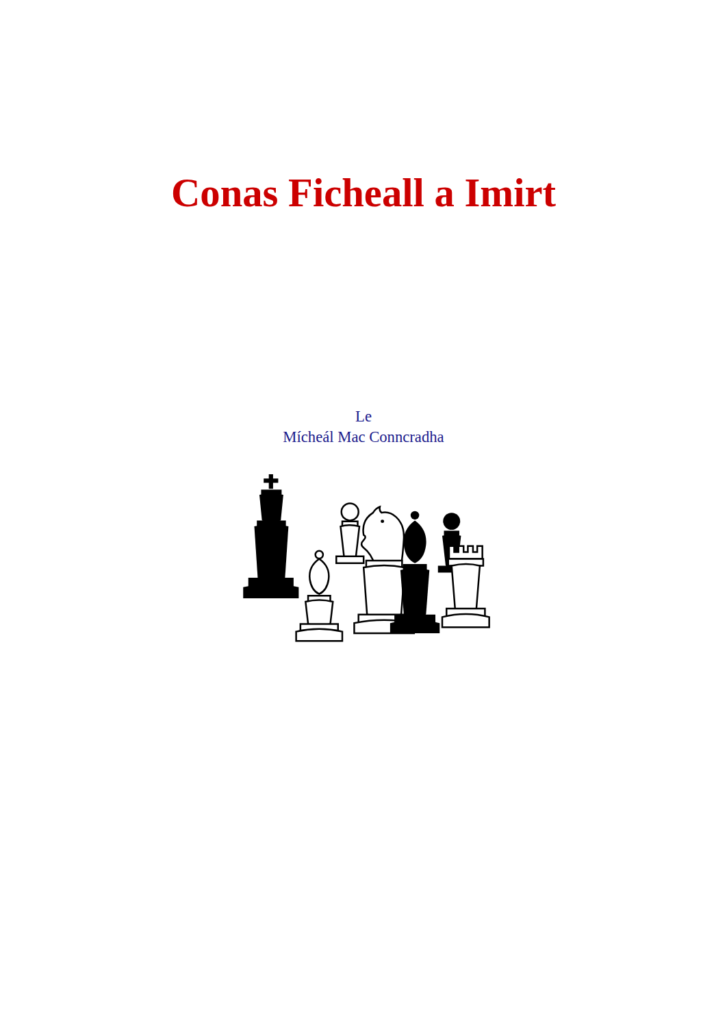Conas Ficheall a Imirt
Le Mícheál Mac Conncradha
Grúpa píosaí fichille: rí dubh, easpag bán, ceithearnach bán, ridire bán, easpag dubh, ceithearnach dubh agus caiseal bán